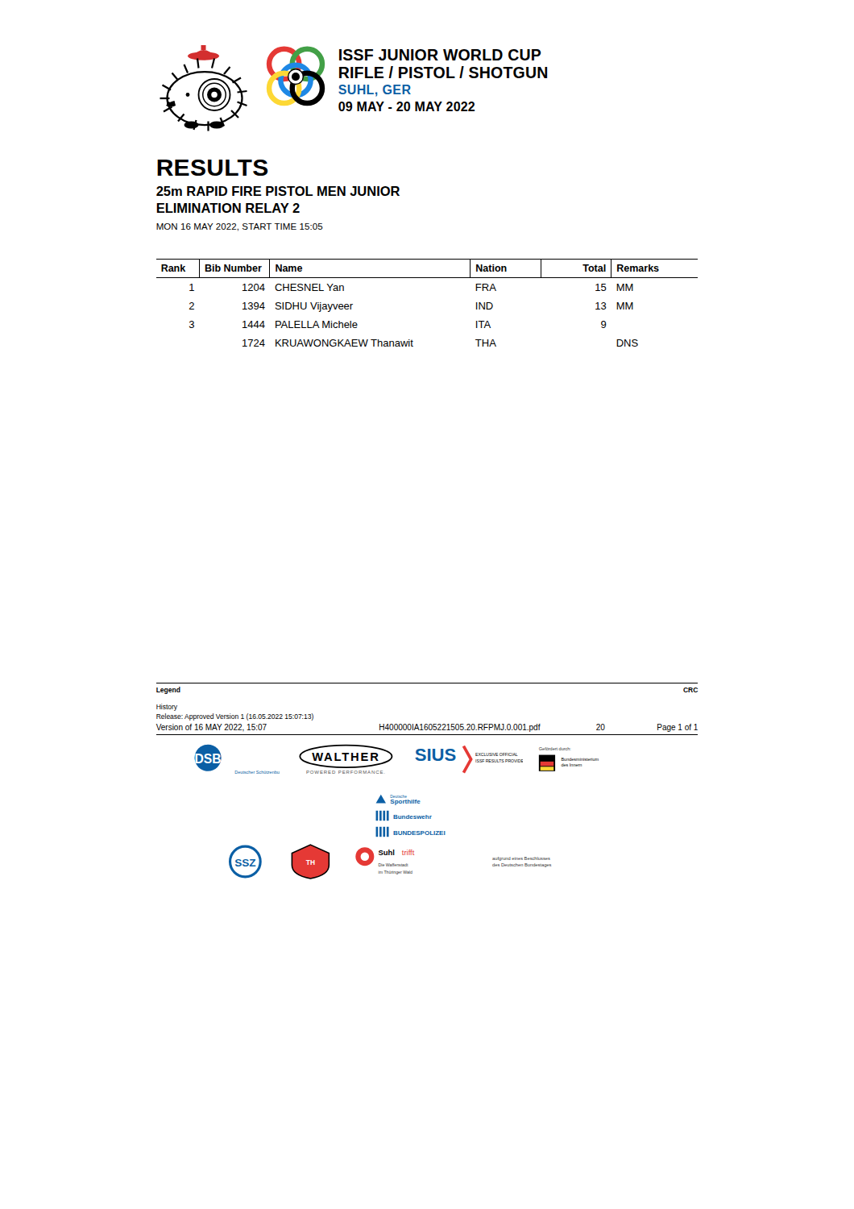Suhl 2022 hedgehog mascot
ISSF coloured rings
ISSF JUNIOR WORLD CUP
RIFLE / PISTOL / SHOTGUN
SUHL, GER
09 MAY - 20 MAY 2022
RESULTS
25m RAPID FIRE PISTOL MEN JUNIOR
ELIMINATION RELAY 2
MON 16 MAY 2022, START TIME 15:05
| Rank | Bib Number | Name | Nation | Total | Remarks |
| --- | --- | --- | --- | --- | --- |
| 1 | 1204 | CHESNEL Yan | FRA | 15 | MM |
| 2 | 1394 | SIDHU Vijayveer | IND | 13 | MM |
| 3 | 1444 | PALELLA Michele | ITA | 9 | |
| | 1724 | KRUAWONGKAEW Thanawit | THA | | DNS |
Legend CRC
History
Release: Approved Version 1 (16.05.2022 15:07:13)
Version of 16 MAY 2022, 15:07
H400000IA1605221505.20.RFPMJ.0.001.pdf
20
Page 1 of 1
Deutscher Schützenbund DSB Deutscher Schützenbund e.V.
Walther WALTHER POWERED PERFORMANCE.
SIUS SIUS EXCLUSIVE OFFICIAL ISSF RESULTS PROVIDER
Bundesministerium des Innern Gefördert durch: Bundesministerium des Innern
Deutsche Sporthilfe Deutsche Sporthilfe
Bundeswehr Bundeswehr
Bundespolizei BUNDESPOLIZEI
SSZ SSZ
Thüringen TH
Suhl trifft Suhl trifft Die Waffenstadt im Thüringer Wald
Beschluss des Deutschen Bundestages aufgrund eines Beschlusses des Deutschen Bundestages